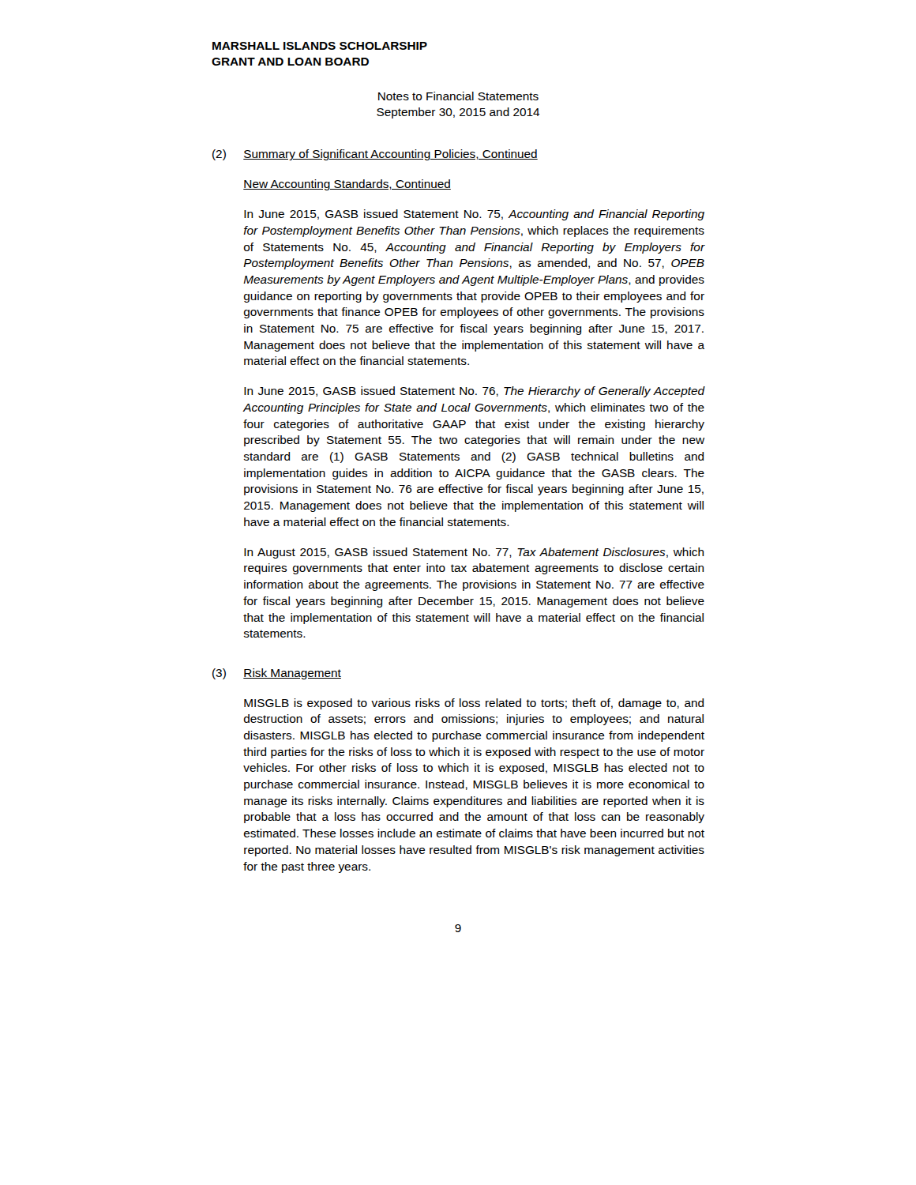MARSHALL ISLANDS SCHOLARSHIP
GRANT AND LOAN BOARD
Notes to Financial Statements
September 30, 2015 and 2014
(2) Summary of Significant Accounting Policies, Continued
New Accounting Standards, Continued
In June 2015, GASB issued Statement No. 75, Accounting and Financial Reporting for Postemployment Benefits Other Than Pensions, which replaces the requirements of Statements No. 45, Accounting and Financial Reporting by Employers for Postemployment Benefits Other Than Pensions, as amended, and No. 57, OPEB Measurements by Agent Employers and Agent Multiple-Employer Plans, and provides guidance on reporting by governments that provide OPEB to their employees and for governments that finance OPEB for employees of other governments. The provisions in Statement No. 75 are effective for fiscal years beginning after June 15, 2017. Management does not believe that the implementation of this statement will have a material effect on the financial statements.
In June 2015, GASB issued Statement No. 76, The Hierarchy of Generally Accepted Accounting Principles for State and Local Governments, which eliminates two of the four categories of authoritative GAAP that exist under the existing hierarchy prescribed by Statement 55. The two categories that will remain under the new standard are (1) GASB Statements and (2) GASB technical bulletins and implementation guides in addition to AICPA guidance that the GASB clears. The provisions in Statement No. 76 are effective for fiscal years beginning after June 15, 2015. Management does not believe that the implementation of this statement will have a material effect on the financial statements.
In August 2015, GASB issued Statement No. 77, Tax Abatement Disclosures, which requires governments that enter into tax abatement agreements to disclose certain information about the agreements. The provisions in Statement No. 77 are effective for fiscal years beginning after December 15, 2015. Management does not believe that the implementation of this statement will have a material effect on the financial statements.
(3) Risk Management
MISGLB is exposed to various risks of loss related to torts; theft of, damage to, and destruction of assets; errors and omissions; injuries to employees; and natural disasters. MISGLB has elected to purchase commercial insurance from independent third parties for the risks of loss to which it is exposed with respect to the use of motor vehicles. For other risks of loss to which it is exposed, MISGLB has elected not to purchase commercial insurance. Instead, MISGLB believes it is more economical to manage its risks internally. Claims expenditures and liabilities are reported when it is probable that a loss has occurred and the amount of that loss can be reasonably estimated. These losses include an estimate of claims that have been incurred but not reported. No material losses have resulted from MISGLB's risk management activities for the past three years.
9